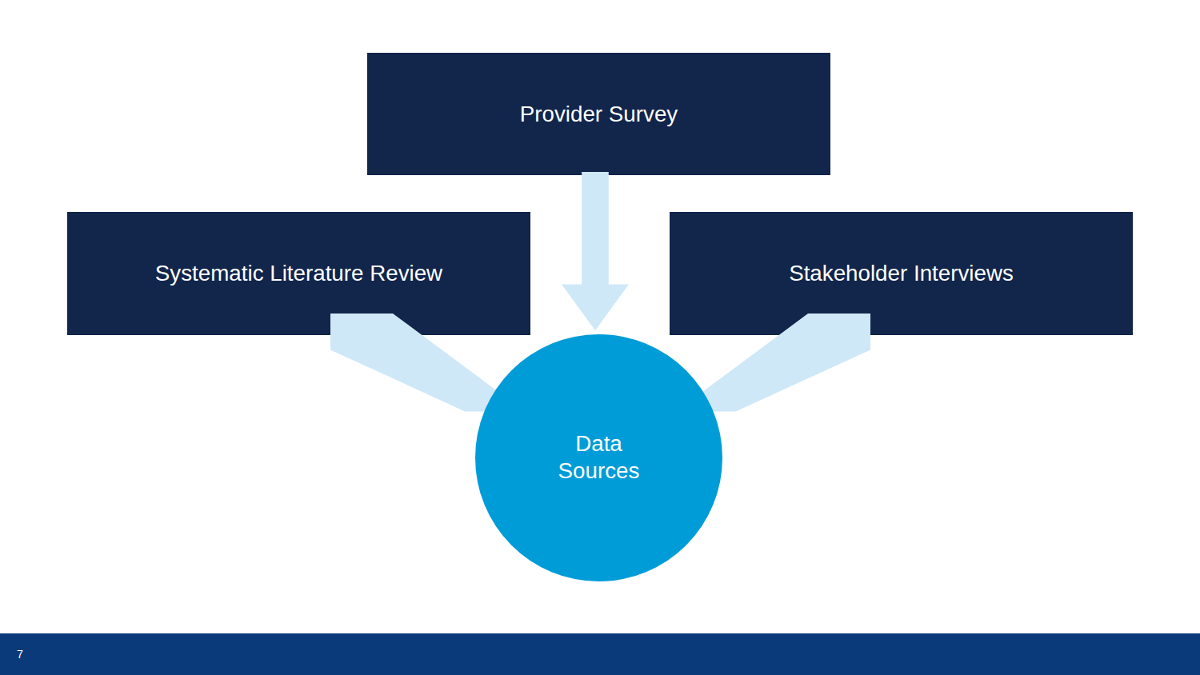Provider Survey
Systematic Literature Review
Stakeholder Interviews
Data
Sources
7